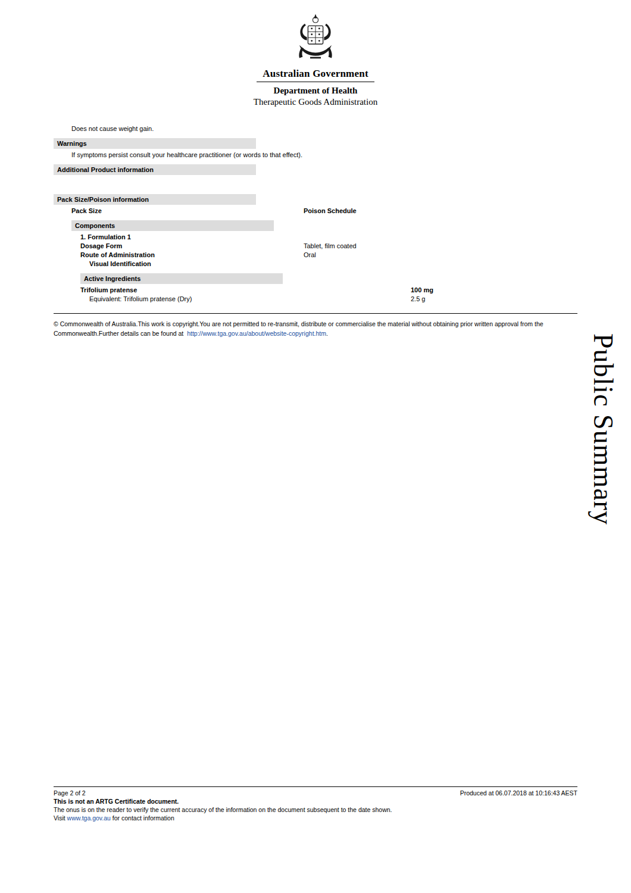Australian Government
Department of Health
Therapeutic Goods Administration
Does not cause weight gain.
Warnings
If symptoms persist consult your healthcare practitioner (or words to that effect).
Additional Product information
Pack Size/Poison information
Pack Size
Poison Schedule
Components
1. Formulation 1
Dosage Form
Tablet, film coated
Route of Administration
Oral
Visual Identification
Active Ingredients
Trifolium pratense
100 mg
Equivalent: Trifolium pratense (Dry)
2.5 g
© Commonwealth of Australia.This work is copyright.You are not permitted to re-transmit, distribute or commercialise the material without obtaining prior written approval from the Commonwealth.Further details can be found at http://www.tga.gov.au/about/website-copyright.htm.
Public Summary
Page 2 of 2
Produced at 06.07.2018 at 10:16:43 AEST
This is not an ARTG Certificate document.
The onus is on the reader to verify the current accuracy of the information on the document subsequent to the date shown.
Visit www.tga.gov.au for contact information